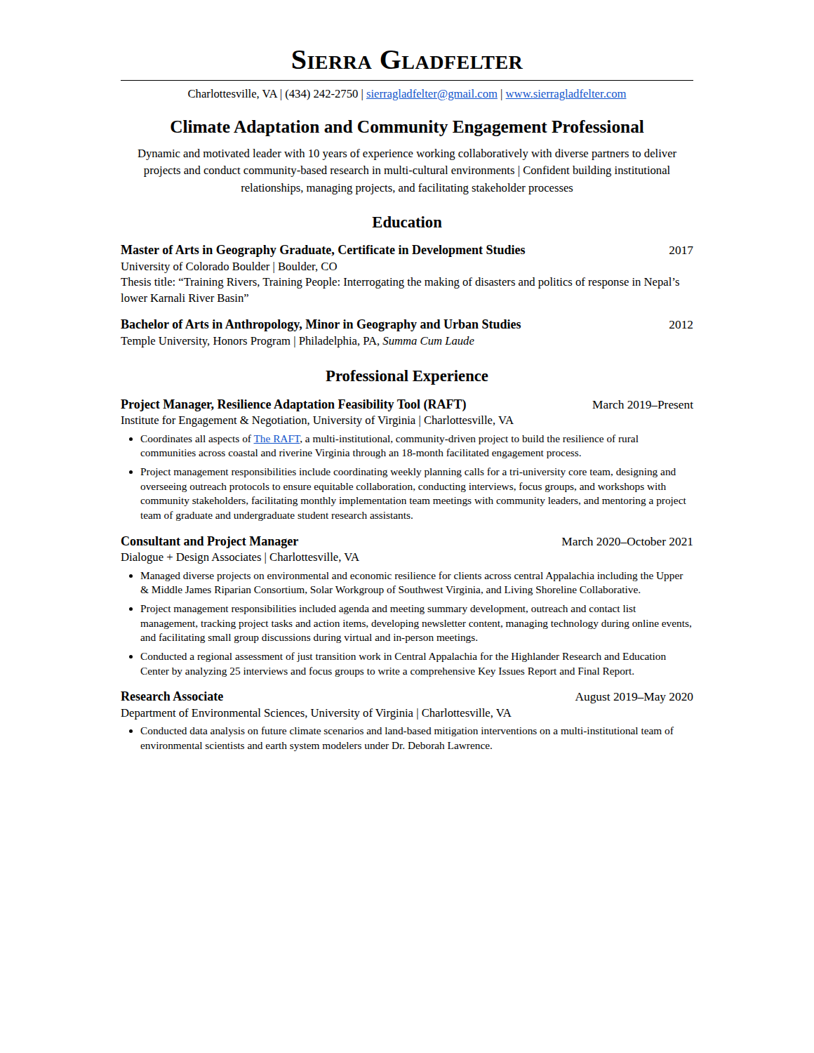Sierra Gladfelter
Charlottesville, VA | (434) 242-2750 | sierragladfelter@gmail.com | www.sierragladfelter.com
Climate Adaptation and Community Engagement Professional
Dynamic and motivated leader with 10 years of experience working collaboratively with diverse partners to deliver projects and conduct community-based research in multi-cultural environments | Confident building institutional relationships, managing projects, and facilitating stakeholder processes
Education
Master of Arts in Geography Graduate, Certificate in Development Studies 2017
University of Colorado Boulder | Boulder, CO
Thesis title: “Training Rivers, Training People: Interrogating the making of disasters and politics of response in Nepal’s lower Karnali River Basin”
Bachelor of Arts in Anthropology, Minor in Geography and Urban Studies 2012
Temple University, Honors Program | Philadelphia, PA, Summa Cum Laude
Professional Experience
Project Manager, Resilience Adaptation Feasibility Tool (RAFT) March 2019–Present
Institute for Engagement & Negotiation, University of Virginia | Charlottesville, VA
Coordinates all aspects of The RAFT, a multi-institutional, community-driven project to build the resilience of rural communities across coastal and riverine Virginia through an 18-month facilitated engagement process.
Project management responsibilities include coordinating weekly planning calls for a tri-university core team, designing and overseeing outreach protocols to ensure equitable collaboration, conducting interviews, focus groups, and workshops with community stakeholders, facilitating monthly implementation team meetings with community leaders, and mentoring a project team of graduate and undergraduate student research assistants.
Consultant and Project Manager March 2020–October 2021
Dialogue + Design Associates | Charlottesville, VA
Managed diverse projects on environmental and economic resilience for clients across central Appalachia including the Upper & Middle James Riparian Consortium, Solar Workgroup of Southwest Virginia, and Living Shoreline Collaborative.
Project management responsibilities included agenda and meeting summary development, outreach and contact list management, tracking project tasks and action items, developing newsletter content, managing technology during online events, and facilitating small group discussions during virtual and in-person meetings.
Conducted a regional assessment of just transition work in Central Appalachia for the Highlander Research and Education Center by analyzing 25 interviews and focus groups to write a comprehensive Key Issues Report and Final Report.
Research Associate August 2019–May 2020
Department of Environmental Sciences, University of Virginia | Charlottesville, VA
Conducted data analysis on future climate scenarios and land-based mitigation interventions on a multi-institutional team of environmental scientists and earth system modelers under Dr. Deborah Lawrence.